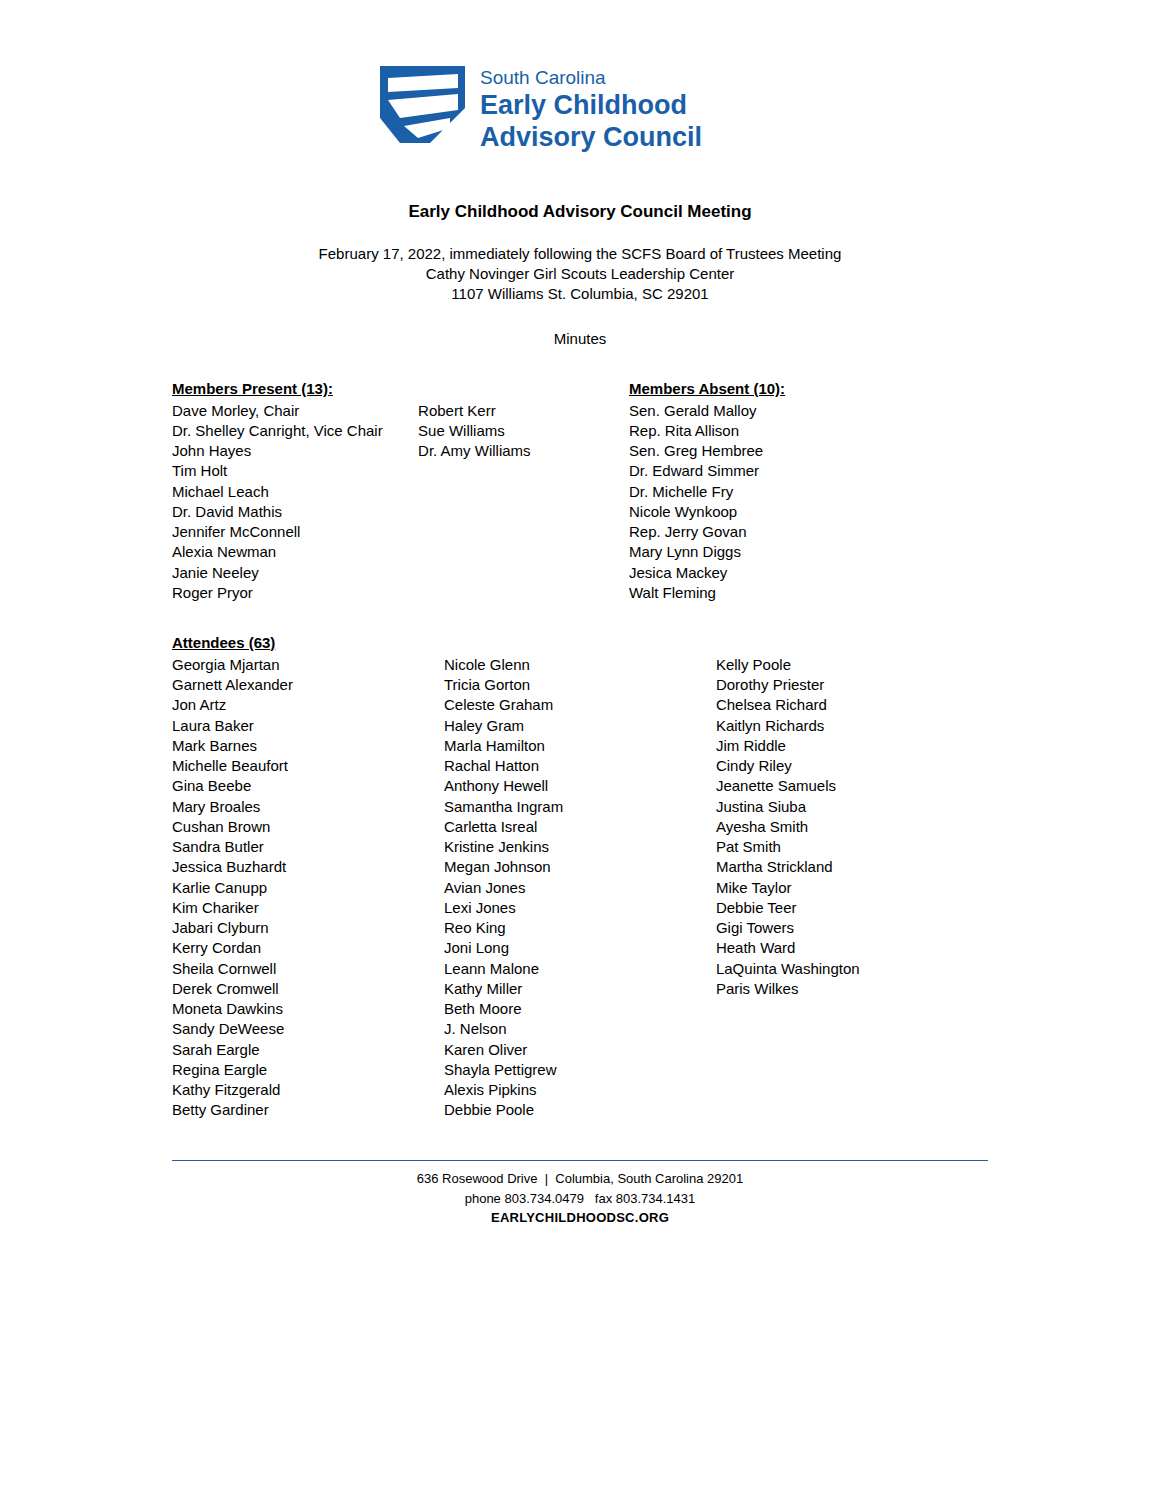South Carolina Early Childhood Advisory Council
Early Childhood Advisory Council Meeting
February 17, 2022, immediately following the SCFS Board of Trustees Meeting
Cathy Novinger Girl Scouts Leadership Center
1107 Williams St. Columbia, SC 29201
Minutes
Members Present (13):
Dave Morley, Chair
Dr. Shelley Canright, Vice Chair
John Hayes
Tim Holt
Michael Leach
Dr. David Mathis
Jennifer McConnell
Alexia Newman
Janie Neeley
Roger Pryor
Robert Kerr
Sue Williams
Dr. Amy Williams
Members Absent (10):
Sen. Gerald Malloy
Rep. Rita Allison
Sen. Greg Hembree
Dr. Edward Simmer
Dr. Michelle Fry
Nicole Wynkoop
Rep. Jerry Govan
Mary Lynn Diggs
Jesica Mackey
Walt Fleming
Attendees (63)
Georgia Mjartan
Garnett Alexander
Jon Artz
Laura Baker
Mark Barnes
Michelle Beaufort
Gina Beebe
Mary Broales
Cushan Brown
Sandra Butler
Jessica Buzhardt
Karlie Canupp
Kim Chariker
Jabari Clyburn
Kerry Cordan
Sheila Cornwell
Derek Cromwell
Moneta Dawkins
Sandy DeWeese
Sarah Eargle
Regina Eargle
Kathy Fitzgerald
Betty Gardiner
Nicole Glenn
Tricia Gorton
Celeste Graham
Haley Gram
Marla Hamilton
Rachal Hatton
Anthony Hewell
Samantha Ingram
Carletta Isreal
Kristine Jenkins
Megan Johnson
Avian Jones
Lexi Jones
Reo King
Joni Long
Leann Malone
Kathy Miller
Beth Moore
J. Nelson
Karen Oliver
Shayla Pettigrew
Alexis Pipkins
Debbie Poole
Kelly Poole
Dorothy Priester
Chelsea Richard
Kaitlyn Richards
Jim Riddle
Cindy Riley
Jeanette Samuels
Justina Siuba
Ayesha Smith
Pat Smith
Martha Strickland
Mike Taylor
Debbie Teer
Gigi Towers
Heath Ward
LaQuinta Washington
Paris Wilkes
636 Rosewood Drive | Columbia, South Carolina 29201
phone 803.734.0479 fax 803.734.1431
EARLYCHILDHOODSC.ORG